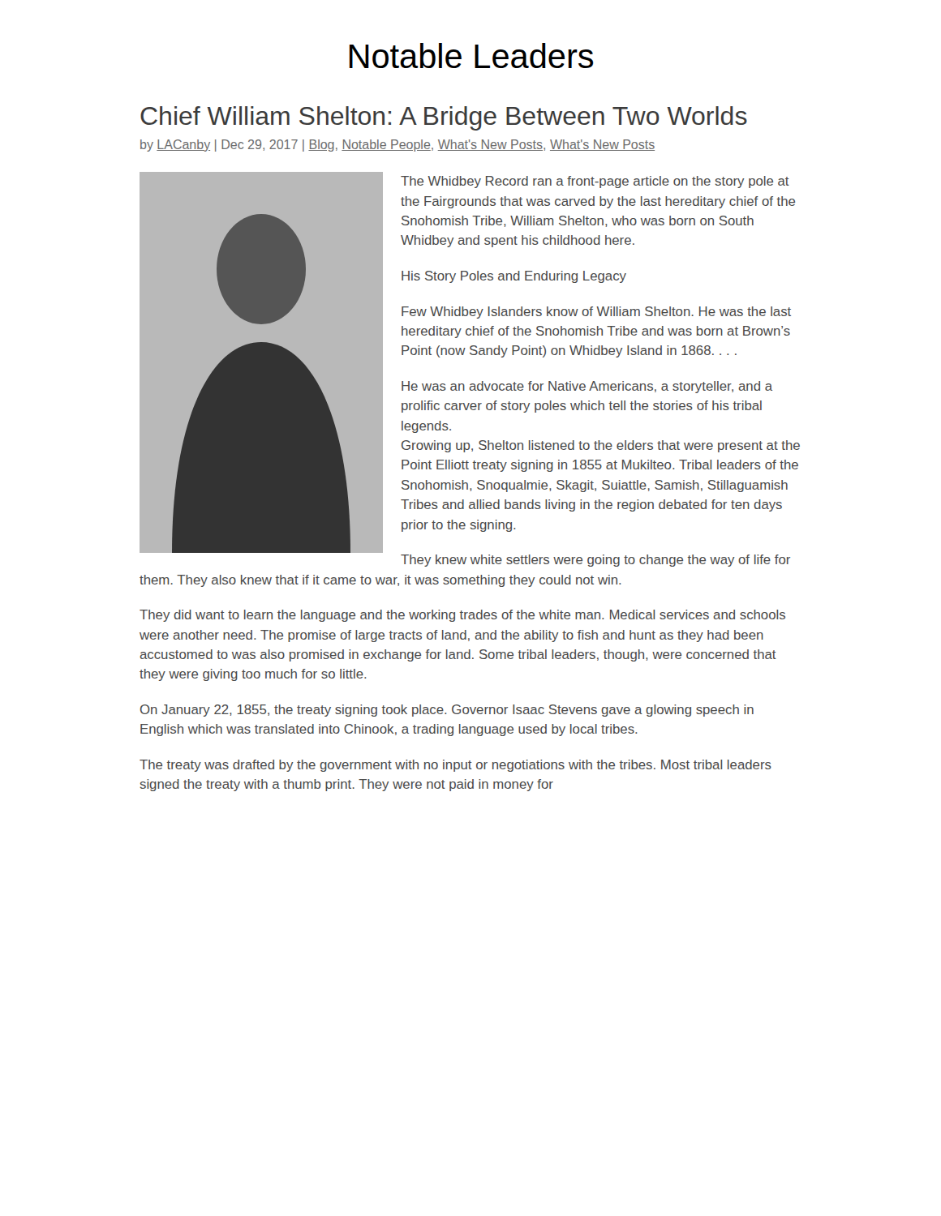Notable Leaders
Chief William Shelton: A Bridge Between Two Worlds
by LACanby | Dec 29, 2017 | Blog, Notable People, What's New Posts, What's New Posts
The Whidbey Record ran a front-page article on the story pole at the Fairgrounds that was carved by the last hereditary chief of the Snohomish Tribe, William Shelton, who was born on South Whidbey and spent his childhood here.
His Story Poles and Enduring Legacy
Few Whidbey Islanders know of William Shelton. He was the last hereditary chief of the Snohomish Tribe and was born at Brown’s Point (now Sandy Point) on Whidbey Island in 1868. . . .
He was an advocate for Native Americans, a storyteller, and a prolific carver of story poles which tell the stories of his tribal legends.
Growing up, Shelton listened to the elders that were present at the Point Elliott treaty signing in 1855 at Mukilteo. Tribal leaders of the Snohomish, Snoqualmie, Skagit, Suiattle, Samish, Stillaguamish Tribes and allied bands living in the region debated for ten days prior to the signing.
They knew white settlers were going to change the way of life for them. They also knew that if it came to war, it was something they could not win.
They did want to learn the language and the working trades of the white man. Medical services and schools were another need. The promise of large tracts of land, and the ability to fish and hunt as they had been accustomed to was also promised in exchange for land. Some tribal leaders, though, were concerned that they were giving too much for so little.
On January 22, 1855, the treaty signing took place. Governor Isaac Stevens gave a glowing speech in English which was translated into Chinook, a trading language used by local tribes.
The treaty was drafted by the government with no input or negotiations with the tribes. Most tribal leaders signed the treaty with a thumb print. They were not paid in money for